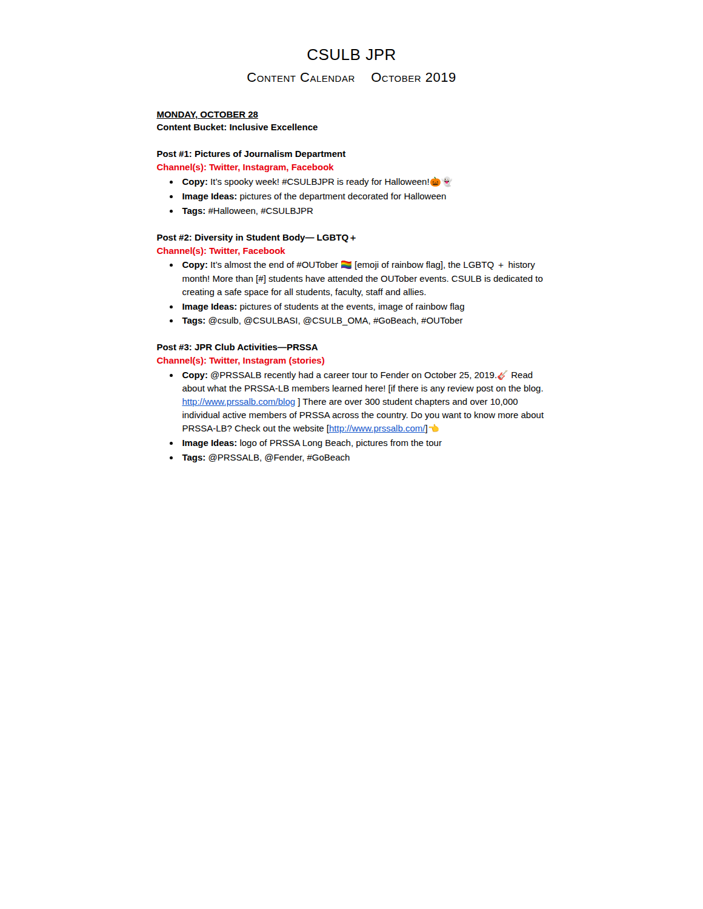CSULB JPR
Content Calendar October 2019
MONDAY, OCTOBER 28
Content Bucket: Inclusive Excellence
Post #1: Pictures of Journalism Department
Channel(s): Twitter, Instagram, Facebook
Copy: It’s spooky week! #CSULBJPR is ready for Halloween!🎃👻
Image Ideas: pictures of the department decorated for Halloween
Tags: #Halloween, #CSULBJPR
Post #2: Diversity in Student Body— LGBTQ＋
Channel(s): Twitter, Facebook
Copy: It’s almost the end of #OUTober 🏳️‍🌈 [emoji of rainbow flag], the LGBTQ ＋ history month! More than [#] students have attended the OUTober events. CSULB is dedicated to creating a safe space for all students, faculty, staff and allies.
Image Ideas: pictures of students at the events, image of rainbow flag
Tags: @csulb, @CSULBASI, @CSULB_OMA, #GoBeach, #OUTober
Post #3: JPR Club Activities—PRSSA
Channel(s): Twitter, Instagram (stories)
Copy: @PRSSALB recently had a career tour to Fender on October 25, 2019.🎸 Read about what the PRSSA-LB members learned here! [if there is any review post on the blog. http://www.prssalb.com/blog ] There are over 300 student chapters and over 10,000 individual active members of PRSSA across the country. Do you want to know more about PRSSA-LB? Check out the website [http://www.prssalb.com/]👈
Image Ideas: logo of PRSSA Long Beach, pictures from the tour
Tags: @PRSSALB, @Fender, #GoBeach